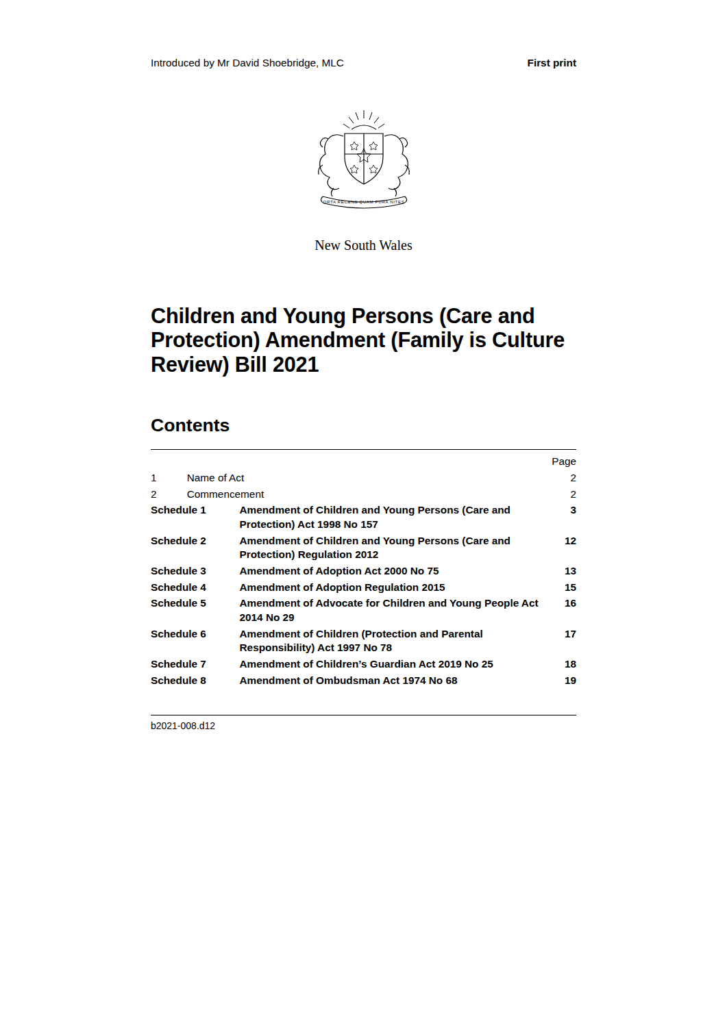Introduced by Mr David Shoebridge, MLC
First print
ORTA RECENS QUAM PURA NITES
New South Wales
Children and Young Persons (Care and Protection) Amendment (Family is Culture Review) Bill 2021
Contents
| | | Page |
| 1 | Name of Act | 2 |
| 2 | Commencement | 2 |
| Schedule 1 | Amendment of Children and Young Persons (Care and Protection) Act 1998 No 157 | 3 |
| Schedule 2 | Amendment of Children and Young Persons (Care and Protection) Regulation 2012 | 12 |
| Schedule 3 | Amendment of Adoption Act 2000 No 75 | 13 |
| Schedule 4 | Amendment of Adoption Regulation 2015 | 15 |
| Schedule 5 | Amendment of Advocate for Children and Young People Act 2014 No 29 | 16 |
| Schedule 6 | Amendment of Children (Protection and Parental Responsibility) Act 1997 No 78 | 17 |
| Schedule 7 | Amendment of Children’s Guardian Act 2019 No 25 | 18 |
| Schedule 8 | Amendment of Ombudsman Act 1974 No 68 | 19 |
b2021-008.d12